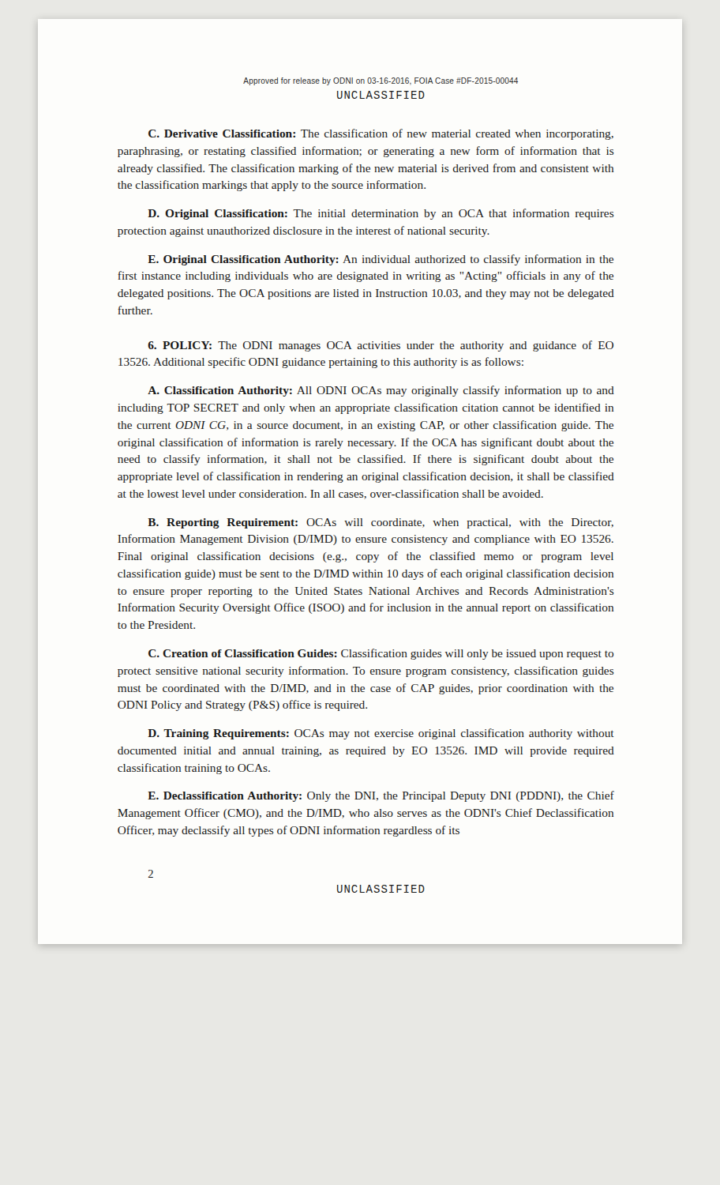Approved for release by ODNI on 03-16-2016, FOIA Case #DF-2015-00044
UNCLASSIFIED
C. Derivative Classification: The classification of new material created when incorporating, paraphrasing, or restating classified information; or generating a new form of information that is already classified. The classification marking of the new material is derived from and consistent with the classification markings that apply to the source information.
D. Original Classification: The initial determination by an OCA that information requires protection against unauthorized disclosure in the interest of national security.
E. Original Classification Authority: An individual authorized to classify information in the first instance including individuals who are designated in writing as "Acting" officials in any of the delegated positions. The OCA positions are listed in Instruction 10.03, and they may not be delegated further.
6. POLICY: The ODNI manages OCA activities under the authority and guidance of EO 13526. Additional specific ODNI guidance pertaining to this authority is as follows:
A. Classification Authority: All ODNI OCAs may originally classify information up to and including TOP SECRET and only when an appropriate classification citation cannot be identified in the current ODNI CG, in a source document, in an existing CAP, or other classification guide. The original classification of information is rarely necessary. If the OCA has significant doubt about the need to classify information, it shall not be classified. If there is significant doubt about the appropriate level of classification in rendering an original classification decision, it shall be classified at the lowest level under consideration. In all cases, over-classification shall be avoided.
B. Reporting Requirement: OCAs will coordinate, when practical, with the Director, Information Management Division (D/IMD) to ensure consistency and compliance with EO 13526. Final original classification decisions (e.g., copy of the classified memo or program level classification guide) must be sent to the D/IMD within 10 days of each original classification decision to ensure proper reporting to the United States National Archives and Records Administration's Information Security Oversight Office (ISOO) and for inclusion in the annual report on classification to the President.
C. Creation of Classification Guides: Classification guides will only be issued upon request to protect sensitive national security information. To ensure program consistency, classification guides must be coordinated with the D/IMD, and in the case of CAP guides, prior coordination with the ODNI Policy and Strategy (P&S) office is required.
D. Training Requirements: OCAs may not exercise original classification authority without documented initial and annual training, as required by EO 13526. IMD will provide required classification training to OCAs.
E. Declassification Authority: Only the DNI, the Principal Deputy DNI (PDDNI), the Chief Management Officer (CMO), and the D/IMD, who also serves as the ODNI's Chief Declassification Officer, may declassify all types of ODNI information regardless of its
2
UNCLASSIFIED